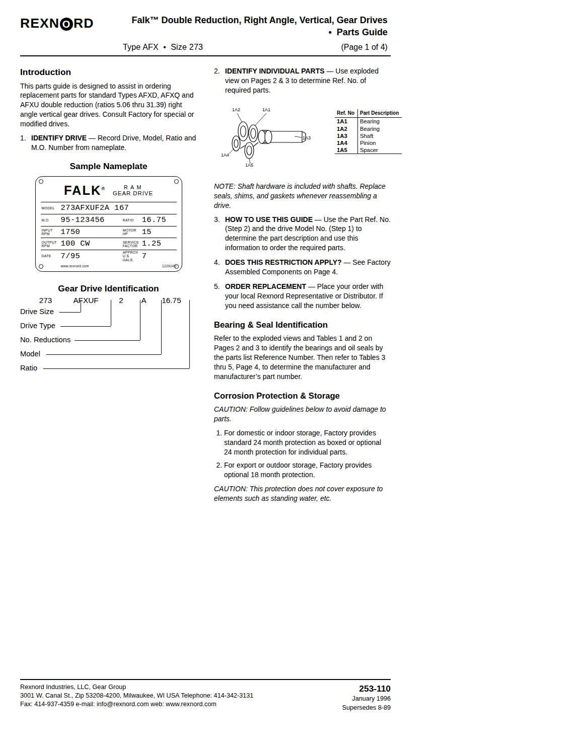REXNORD
Falk™ Double Reduction, Right Angle, Vertical, Gear Drives • Parts Guide
Type AFX • Size 273 (Page 1 of 4)
Introduction
This parts guide is designed to assist in ordering replacement parts for standard Types AFXD, AFXQ and AFXU double reduction (ratios 5.06 thru 31.39) right angle vertical gear drives. Consult Factory for special or modified drives.
IDENTIFY DRIVE — Record Drive, Model, Ratio and M.O. Number from nameplate.
Sample Nameplate
FALK®
R A M
GEAR DRIVE
| Model | 273AFXUF2A 167 |
| M.O. | 95-123456 | Ratio | 16.75 |
| Input RPM | 1750 | Motor HP | 15 |
| Output RPM | 100 CW | Service Factor | 1.25 |
| Date | 7/95 | Approx U.S. Gals. | 7 |
www.rexnord.com 122914D
Gear Drive Identification
273 AFXUF 2 A 16.75
Drive Size
Drive Type
No. Reductions
Model
Ratio
IDENTIFY INDIVIDUAL PARTS — Use exploded view on Pages 2 & 3 to determine Ref. No. of required parts.
1A2 1A1 1A3 1A4 1A5
| Ref. No | Part Description |
| --- | --- |
| 1A1 | Bearing |
| 1A2 | Bearing |
| 1A3 | Shaft |
| 1A4 | Pinion |
| 1A5 | Spacer |
NOTE: Shaft hardware is included with shafts. Replace seals, shims, and gaskets whenever reassembling a drive.
HOW TO USE THIS GUIDE — Use the Part Ref. No. (Step 2) and the drive Model No. (Step 1) to determine the part description and use this information to order the required parts.
DOES THIS RESTRICTION APPLY? — See Factory Assembled Components on Page 4.
ORDER REPLACEMENT — Place your order with your local Rexnord Representative or Distributor. If you need assistance call the number below.
Bearing & Seal Identification
Refer to the exploded views and Tables 1 and 2 on Pages 2 and 3 to identify the bearings and oil seals by the parts list Reference Number. Then refer to Tables 3 thru 5, Page 4, to determine the manufacturer and manufacturer’s part number.
Corrosion Protection & Storage
CAUTION: Follow guidelines below to avoid damage to parts.
For domestic or indoor storage, Factory provides standard 24 month protection as boxed or optional 24 month protection for individual parts.
For export or outdoor storage, Factory provides optional 18 month protection.
CAUTION: This protection does not cover exposure to elements such as standing water, etc.
Rexnord Industries, LLC, Gear Group
3001 W. Canal St., Zip 53208-4200, Milwaukee, WI USA Telephone: 414-342-3131
Fax: 414-937-4359 e-mail: info@rexnord.com web: www.rexnord.com
253-110
January 1996
Supersedes 8-89